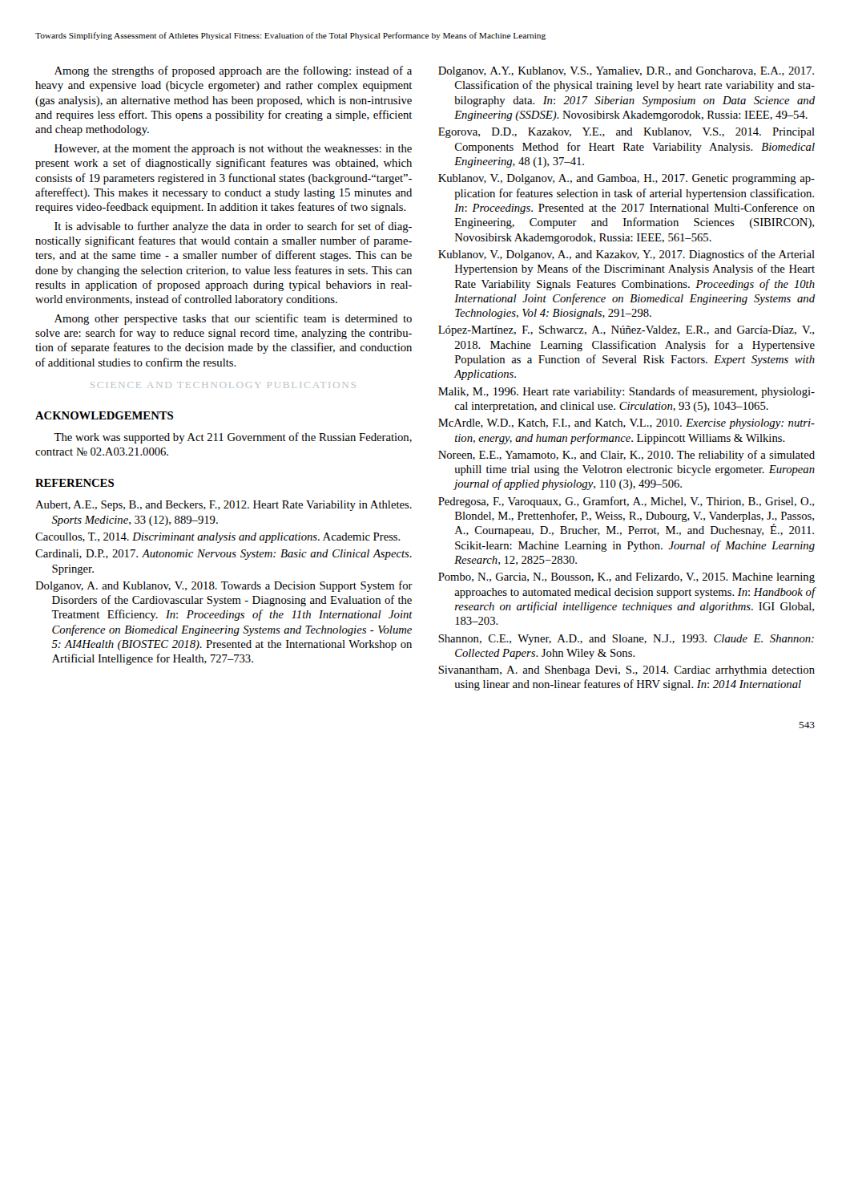Towards Simplifying Assessment of Athletes Physical Fitness: Evaluation of the Total Physical Performance by Means of Machine Learning
Among the strengths of proposed approach are the following: instead of a heavy and expensive load (bicycle ergometer) and rather complex equipment (gas analysis), an alternative method has been proposed, which is non-intrusive and requires less effort. This opens a possibility for creating a simple, efficient and cheap methodology.
However, at the moment the approach is not without the weaknesses: in the present work a set of diagnostically significant features was obtained, which consists of 19 parameters registered in 3 functional states (background-“target”-aftereffect). This makes it necessary to conduct a study lasting 15 minutes and requires video-feedback equipment. In addition it takes features of two signals.
It is advisable to further analyze the data in order to search for set of diagnostically significant features that would contain a smaller number of parameters, and at the same time - a smaller number of different stages. This can be done by changing the selection criterion, to value less features in sets. This can results in application of proposed approach during typical behaviors in real-world environments, instead of controlled laboratory conditions.
Among other perspective tasks that our scientific team is determined to solve are: search for way to reduce signal record time, analyzing the contribution of separate features to the decision made by the classifier, and conduction of additional studies to confirm the results.
SCIENCE AND TECHNOLOGY PUBLICATIONS
ACKNOWLEDGEMENTS
The work was supported by Act 211 Government of the Russian Federation, contract № 02.A03.21.0006.
REFERENCES
Aubert, A.E., Seps, B., and Beckers, F., 2012. Heart Rate Variability in Athletes. Sports Medicine, 33 (12), 889–919.
Cacoullos, T., 2014. Discriminant analysis and applications. Academic Press.
Cardinali, D.P., 2017. Autonomic Nervous System: Basic and Clinical Aspects. Springer.
Dolganov, A. and Kublanov, V., 2018. Towards a Decision Support System for Disorders of the Cardiovascular System - Diagnosing and Evaluation of the Treatment Efficiency. In: Proceedings of the 11th International Joint Conference on Biomedical Engineering Systems and Technologies - Volume 5: AI4Health (BIOSTEC 2018). Presented at the International Workshop on Artificial Intelligence for Health, 727–733.
Dolganov, A.Y., Kublanov, V.S., Yamaliev, D.R., and Goncharova, E.A., 2017. Classification of the physical training level by heart rate variability and stabilography data. In: 2017 Siberian Symposium on Data Science and Engineering (SSDSE). Novosibirsk Akademgorodok, Russia: IEEE, 49–54.
Egorova, D.D., Kazakov, Y.E., and Kublanov, V.S., 2014. Principal Components Method for Heart Rate Variability Analysis. Biomedical Engineering, 48 (1), 37–41.
Kublanov, V., Dolganov, A., and Gamboa, H., 2017. Genetic programming application for features selection in task of arterial hypertension classification. In: Proceedings. Presented at the 2017 International Multi-Conference on Engineering, Computer and Information Sciences (SIBIRCON), Novosibirsk Akademgorodok, Russia: IEEE, 561–565.
Kublanov, V., Dolganov, A., and Kazakov, Y., 2017. Diagnostics of the Arterial Hypertension by Means of the Discriminant Analysis Analysis of the Heart Rate Variability Signals Features Combinations. Proceedings of the 10th International Joint Conference on Biomedical Engineering Systems and Technologies, Vol 4: Biosignals, 291–298.
López-Martínez, F., Schwarcz, A., Núñez-Valdez, E.R., and García-Díaz, V., 2018. Machine Learning Classification Analysis for a Hypertensive Population as a Function of Several Risk Factors. Expert Systems with Applications.
Malik, M., 1996. Heart rate variability: Standards of measurement, physiological interpretation, and clinical use. Circulation, 93 (5), 1043–1065.
McArdle, W.D., Katch, F.I., and Katch, V.L., 2010. Exercise physiology: nutrition, energy, and human performance. Lippincott Williams & Wilkins.
Noreen, E.E., Yamamoto, K., and Clair, K., 2010. The reliability of a simulated uphill time trial using the Velotron electronic bicycle ergometer. European journal of applied physiology, 110 (3), 499–506.
Pedregosa, F., Varoquaux, G., Gramfort, A., Michel, V., Thirion, B., Grisel, O., Blondel, M., Prettenhofer, P., Weiss, R., Dubourg, V., Vanderplas, J., Passos, A., Cournapeau, D., Brucher, M., Perrot, M., and Duchesnay, É., 2011. Scikit-learn: Machine Learning in Python. Journal of Machine Learning Research, 12, 2825−2830.
Pombo, N., Garcia, N., Bousson, K., and Felizardo, V., 2015. Machine learning approaches to automated medical decision support systems. In: Handbook of research on artificial intelligence techniques and algorithms. IGI Global, 183–203.
Shannon, C.E., Wyner, A.D., and Sloane, N.J., 1993. Claude E. Shannon: Collected Papers. John Wiley & Sons.
Sivanantham, A. and Shenbaga Devi, S., 2014. Cardiac arrhythmia detection using linear and non-linear features of HRV signal. In: 2014 International
543